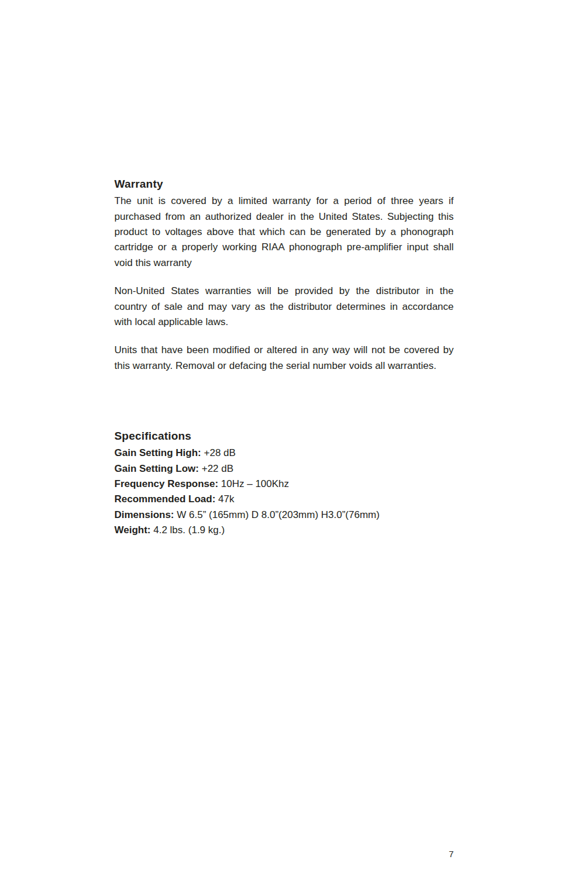Warranty
The unit is covered by a limited warranty for a period of three years if purchased from an authorized dealer in the United States. Subjecting this product to voltages above that which can be generated by a phonograph cartridge or a properly working RIAA phonograph pre-amplifier input shall void this warranty
Non-United States warranties will be provided by the distributor in the country of sale and may vary as the distributor determines in accordance with local applicable laws.
Units that have been modified or altered in any way will not be covered by this warranty. Removal or defacing the serial number voids all warranties.
Specifications
Gain Setting High: +28 dB
Gain Setting Low: +22 dB
Frequency Response: 10Hz – 100Khz
Recommended Load: 47k
Dimensions: W 6.5” (165mm) D 8.0”(203mm) H3.0”(76mm)
Weight: 4.2 lbs. (1.9 kg.)
7